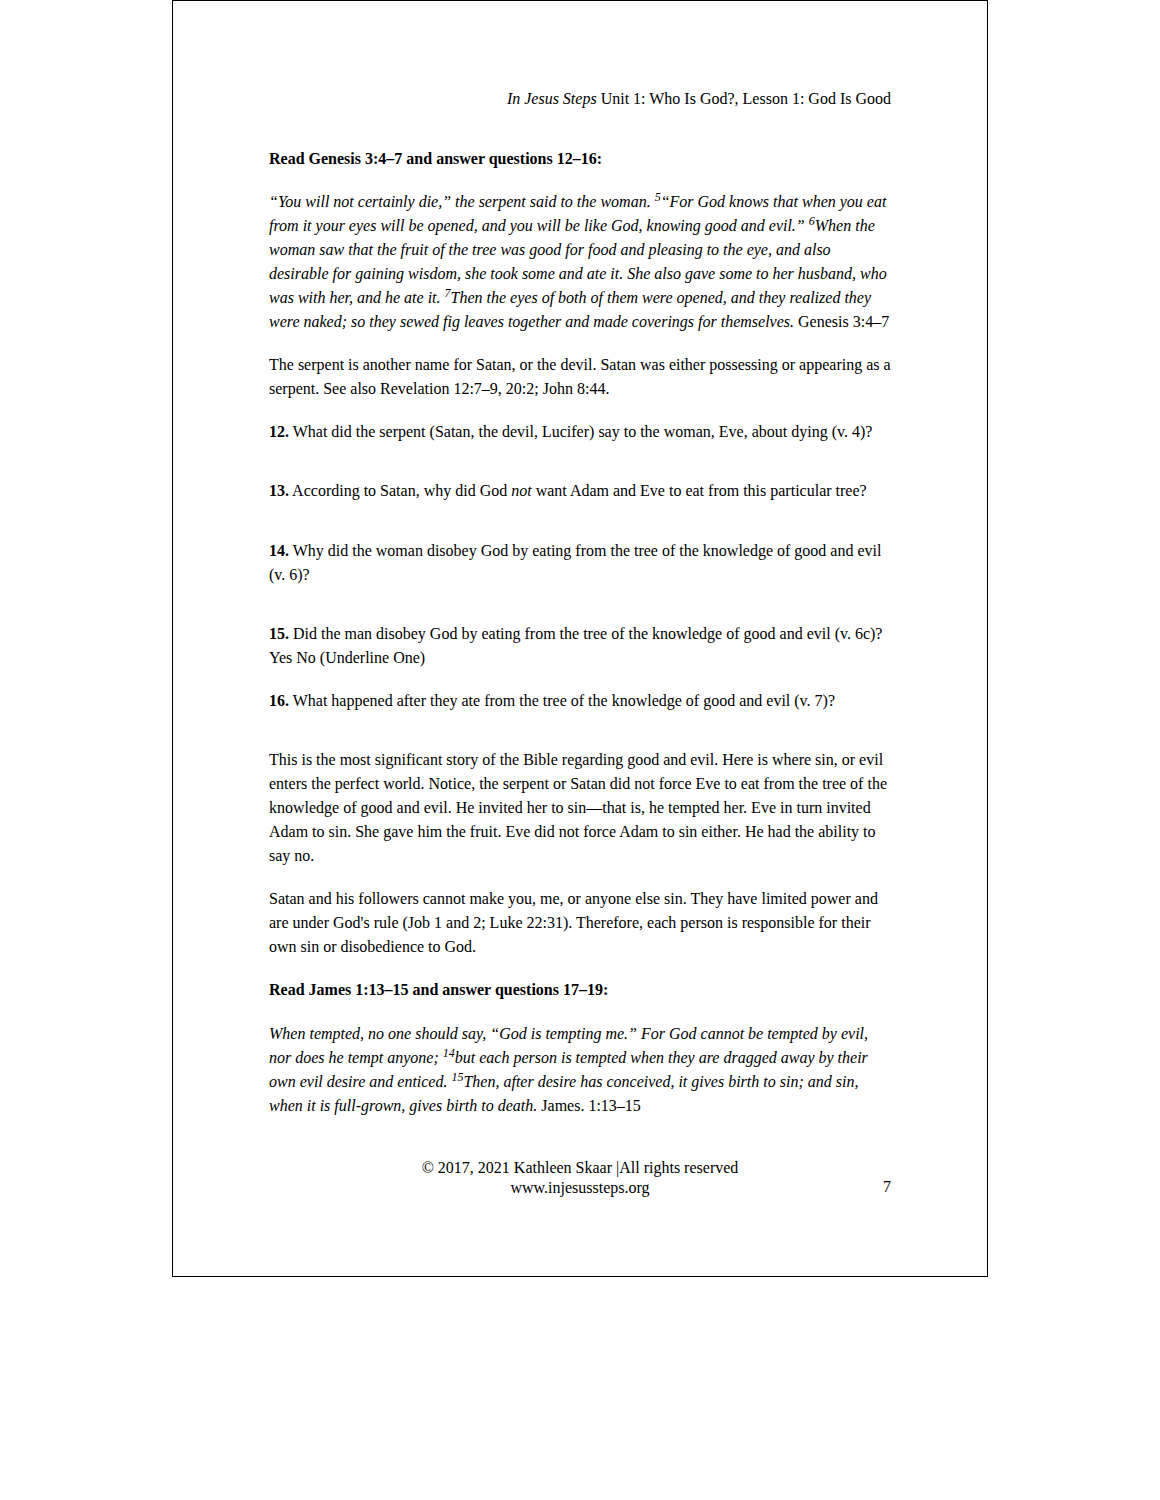In Jesus Steps Unit 1: Who Is God?, Lesson 1: God Is Good
Read Genesis 3:4–7 and answer questions 12–16:
“You will not certainly die,” the serpent said to the woman. 5“For God knows that when you eat from it your eyes will be opened, and you will be like God, knowing good and evil.” 6When the woman saw that the fruit of the tree was good for food and pleasing to the eye, and also desirable for gaining wisdom, she took some and ate it. She also gave some to her husband, who was with her, and he ate it. 7Then the eyes of both of them were opened, and they realized they were naked; so they sewed fig leaves together and made coverings for themselves. Genesis 3:4–7
The serpent is another name for Satan, or the devil. Satan was either possessing or appearing as a serpent. See also Revelation 12:7–9, 20:2; John 8:44.
12. What did the serpent (Satan, the devil, Lucifer) say to the woman, Eve, about dying (v. 4)?
13. According to Satan, why did God not want Adam and Eve to eat from this particular tree?
14. Why did the woman disobey God by eating from the tree of the knowledge of good and evil (v. 6)?
15. Did the man disobey God by eating from the tree of the knowledge of good and evil (v. 6c)? Yes No (Underline One)
16. What happened after they ate from the tree of the knowledge of good and evil (v. 7)?
This is the most significant story of the Bible regarding good and evil. Here is where sin, or evil enters the perfect world. Notice, the serpent or Satan did not force Eve to eat from the tree of the knowledge of good and evil. He invited her to sin—that is, he tempted her. Eve in turn invited Adam to sin. She gave him the fruit. Eve did not force Adam to sin either. He had the ability to say no.
Satan and his followers cannot make you, me, or anyone else sin. They have limited power and are under God's rule (Job 1 and 2; Luke 22:31). Therefore, each person is responsible for their own sin or disobedience to God.
Read James 1:13–15 and answer questions 17–19:
When tempted, no one should say, “God is tempting me.” For God cannot be tempted by evil, nor does he tempt anyone; 14but each person is tempted when they are dragged away by their own evil desire and enticed. 15Then, after desire has conceived, it gives birth to sin; and sin, when it is full-grown, gives birth to death. James. 1:13–15
© 2017, 2021 Kathleen Skaar |All rights reserved
www.injesussteps.org
7